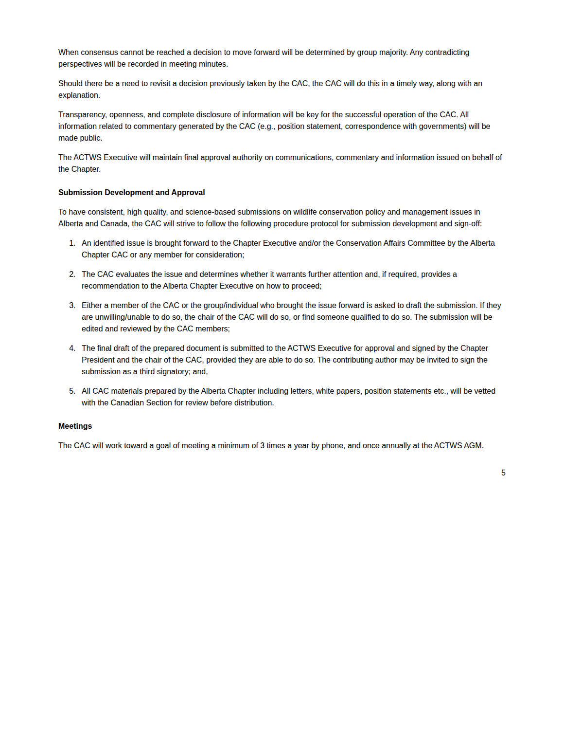When consensus cannot be reached a decision to move forward will be determined by group majority. Any contradicting perspectives will be recorded in meeting minutes.
Should there be a need to revisit a decision previously taken by the CAC, the CAC will do this in a timely way, along with an explanation.
Transparency, openness, and complete disclosure of information will be key for the successful operation of the CAC. All information related to commentary generated by the CAC (e.g., position statement, correspondence with governments) will be made public.
The ACTWS Executive will maintain final approval authority on communications, commentary and information issued on behalf of the Chapter.
Submission Development and Approval
To have consistent, high quality, and science-based submissions on wildlife conservation policy and management issues in Alberta and Canada, the CAC will strive to follow the following procedure protocol for submission development and sign-off:
An identified issue is brought forward to the Chapter Executive and/or the Conservation Affairs Committee by the Alberta Chapter CAC or any member for consideration;
The CAC evaluates the issue and determines whether it warrants further attention and, if required, provides a recommendation to the Alberta Chapter Executive on how to proceed;
Either a member of the CAC or the group/individual who brought the issue forward is asked to draft the submission. If they are unwilling/unable to do so, the chair of the CAC will do so, or find someone qualified to do so. The submission will be edited and reviewed by the CAC members;
The final draft of the prepared document is submitted to the ACTWS Executive for approval and signed by the Chapter President and the chair of the CAC, provided they are able to do so. The contributing author may be invited to sign the submission as a third signatory; and,
All CAC materials prepared by the Alberta Chapter including letters, white papers, position statements etc., will be vetted with the Canadian Section for review before distribution.
Meetings
The CAC will work toward a goal of meeting a minimum of 3 times a year by phone, and once annually at the ACTWS AGM.
5